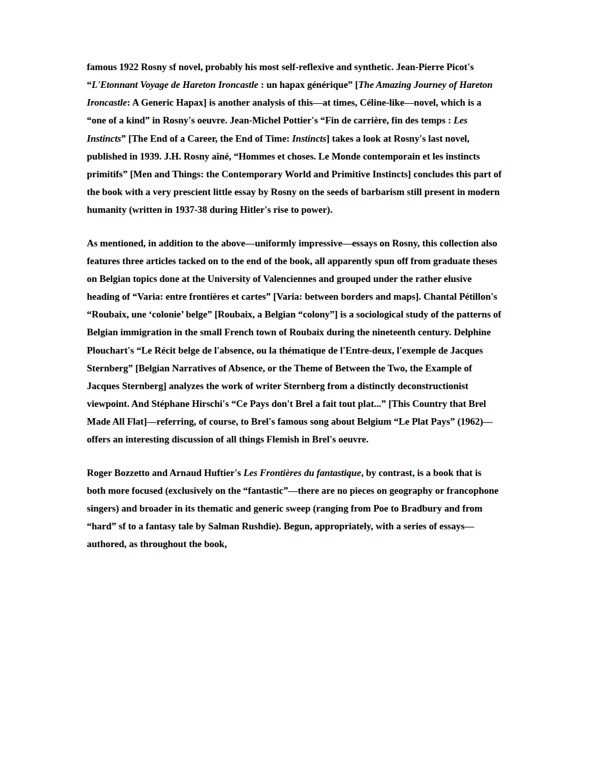famous 1922 Rosny sf novel, probably his most self-reflexive and synthetic. Jean-Pierre Picot's “L'Etonnant Voyage de Hareton Ironcastle : un hapax générique” [The Amazing Journey of Hareton Ironcastle: A Generic Hapax] is another analysis of this—at times, Céline-like—novel, which is a “one of a kind” in Rosny's oeuvre. Jean-Michel Pottier's “Fin de carrière, fin des temps : Les Instincts” [The End of a Career, the End of Time: Instincts] takes a look at Rosny's last novel, published in 1939. J.H. Rosny aîné, “Hommes et choses. Le Monde contemporain et les instincts primitifs” [Men and Things: the Contemporary World and Primitive Instincts] concludes this part of the book with a very prescient little essay by Rosny on the seeds of barbarism still present in modern humanity (written in 1937-38 during Hitler's rise to power).
As mentioned, in addition to the above—uniformly impressive—essays on Rosny, this collection also features three articles tacked on to the end of the book, all apparently spun off from graduate theses on Belgian topics done at the University of Valenciennes and grouped under the rather elusive heading of “Varia: entre frontières et cartes” [Varia: between borders and maps]. Chantal Pétillon's “Roubaix, une ‘colonie’ belge” [Roubaix, a Belgian “colony”] is a sociological study of the patterns of Belgian immigration in the small French town of Roubaix during the nineteenth century. Delphine Plouchart's “Le Récit belge de l'absence, ou la thématique de l'Entre-deux, l'exemple de Jacques Sternberg” [Belgian Narratives of Absence, or the Theme of Between the Two, the Example of Jacques Sternberg] analyzes the work of writer Sternberg from a distinctly deconstructionist viewpoint. And Stéphane Hirschi's “Ce Pays don't Brel a fait tout plat...” [This Country that Brel Made All Flat]—referring, of course, to Brel's famous song about Belgium “Le Plat Pays” (1962)—offers an interesting discussion of all things Flemish in Brel's oeuvre.
Roger Bozzetto and Arnaud Huftier's Les Frontières du fantastique, by contrast, is a book that is both more focused (exclusively on the “fantastic”—there are no pieces on geography or francophone singers) and broader in its thematic and generic sweep (ranging from Poe to Bradbury and from “hard” sf to a fantasy tale by Salman Rushdie). Begun, appropriately, with a series of essays—authored, as throughout the book,